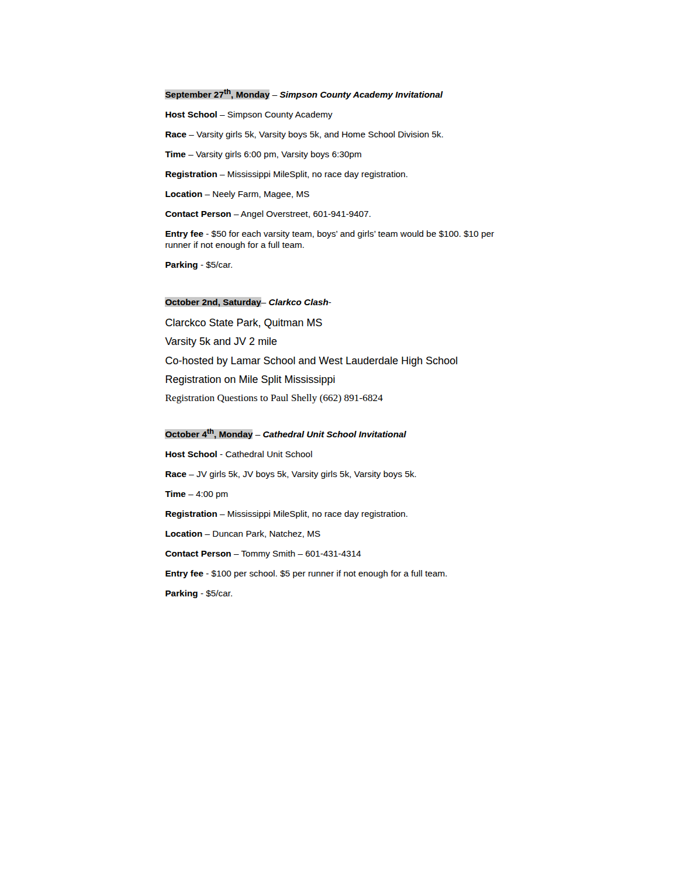September 27th, Monday – Simpson County Academy Invitational
Host School – Simpson County Academy
Race – Varsity girls 5k, Varsity boys 5k, and Home School Division 5k.
Time – Varsity girls 6:00 pm, Varsity boys 6:30pm
Registration – Mississippi MileSplit, no race day registration.
Location – Neely Farm, Magee, MS
Contact Person – Angel Overstreet, 601-941-9407.
Entry fee - $50 for each varsity team, boys’ and girls’ team would be $100. $10 per runner if not enough for a full team.
Parking - $5/car.
October 2nd, Saturday– Clarkco Clash-
Clarckco State Park, Quitman MS
Varsity 5k and JV 2 mile
Co-hosted by Lamar School and West Lauderdale High School
Registration on Mile Split Mississippi
Registration Questions to Paul Shelly (662) 891-6824
October 4th, Monday – Cathedral Unit School Invitational
Host School - Cathedral Unit School
Race – JV girls 5k, JV boys 5k, Varsity girls 5k, Varsity boys 5k.
Time – 4:00 pm
Registration – Mississippi MileSplit, no race day registration.
Location – Duncan Park, Natchez, MS
Contact Person – Tommy Smith – 601-431-4314
Entry fee - $100 per school. $5 per runner if not enough for a full team.
Parking - $5/car.